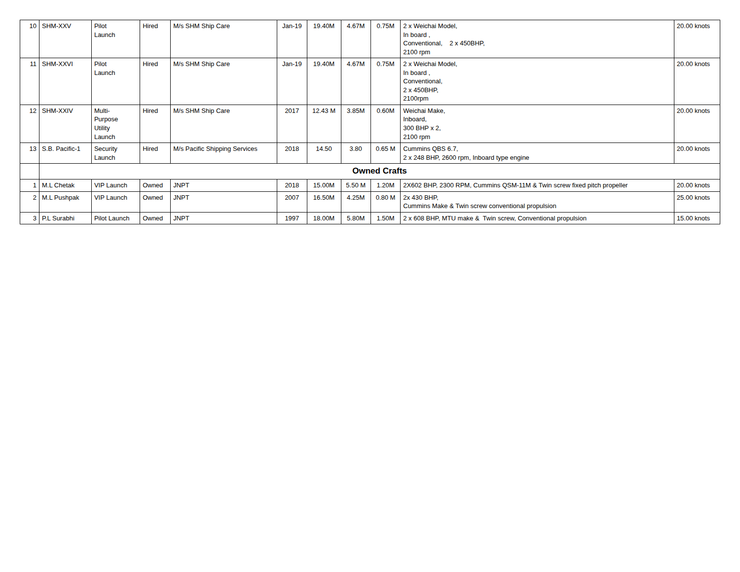| 10 | SHM-XXV | Pilot Launch | Hired | M/s SHM Ship Care | Jan-19 | 19.40M | 4.67M | 0.75M | 2 x Weichai Model, In board , Conventional, 2 x 450BHP, 2100 rpm | 20.00 knots |
| 11 | SHM-XXVI | Pilot Launch | Hired | M/s SHM Ship Care | Jan-19 | 19.40M | 4.67M | 0.75M | 2 x Weichai Model, In board , Conventional, 2 x 450BHP, 2100rpm | 20.00 knots |
| 12 | SHM-XXIV | Multi- Purpose Utility Launch | Hired | M/s SHM Ship Care | 2017 | 12.43 M | 3.85M | 0.60M | Weichai Make, Inboard, 300 BHP x 2, 2100 rpm | 20.00 knots |
| 13 | S.B. Pacific-1 | Security Launch | Hired | M/s Pacific Shipping Services | 2018 | 14.50 | 3.80 | 0.65 M | Cummins QBS 6.7, 2 x 248 BHP, 2600 rpm, Inboard type engine | 20.00 knots |
| | Owned Crafts |
| 1 | M.L Chetak | VIP Launch | Owned | JNPT | 2018 | 15.00M | 5.50 M | 1.20M | 2X602 BHP, 2300 RPM, Cummins QSM-11M & Twin screw fixed pitch propeller | 20.00 knots |
| 2 | M.L Pushpak | VIP Launch | Owned | JNPT | 2007 | 16.50M | 4.25M | 0.80 M | 2x 430 BHP, Cummins Make & Twin screw conventional propulsion | 25.00 knots |
| 3 | P.L Surabhi | Pilot Launch | Owned | JNPT | 1997 | 18.00M | 5.80M | 1.50M | 2 x 608 BHP, MTU make & Twin screw, Conventional propulsion | 15.00 knots |